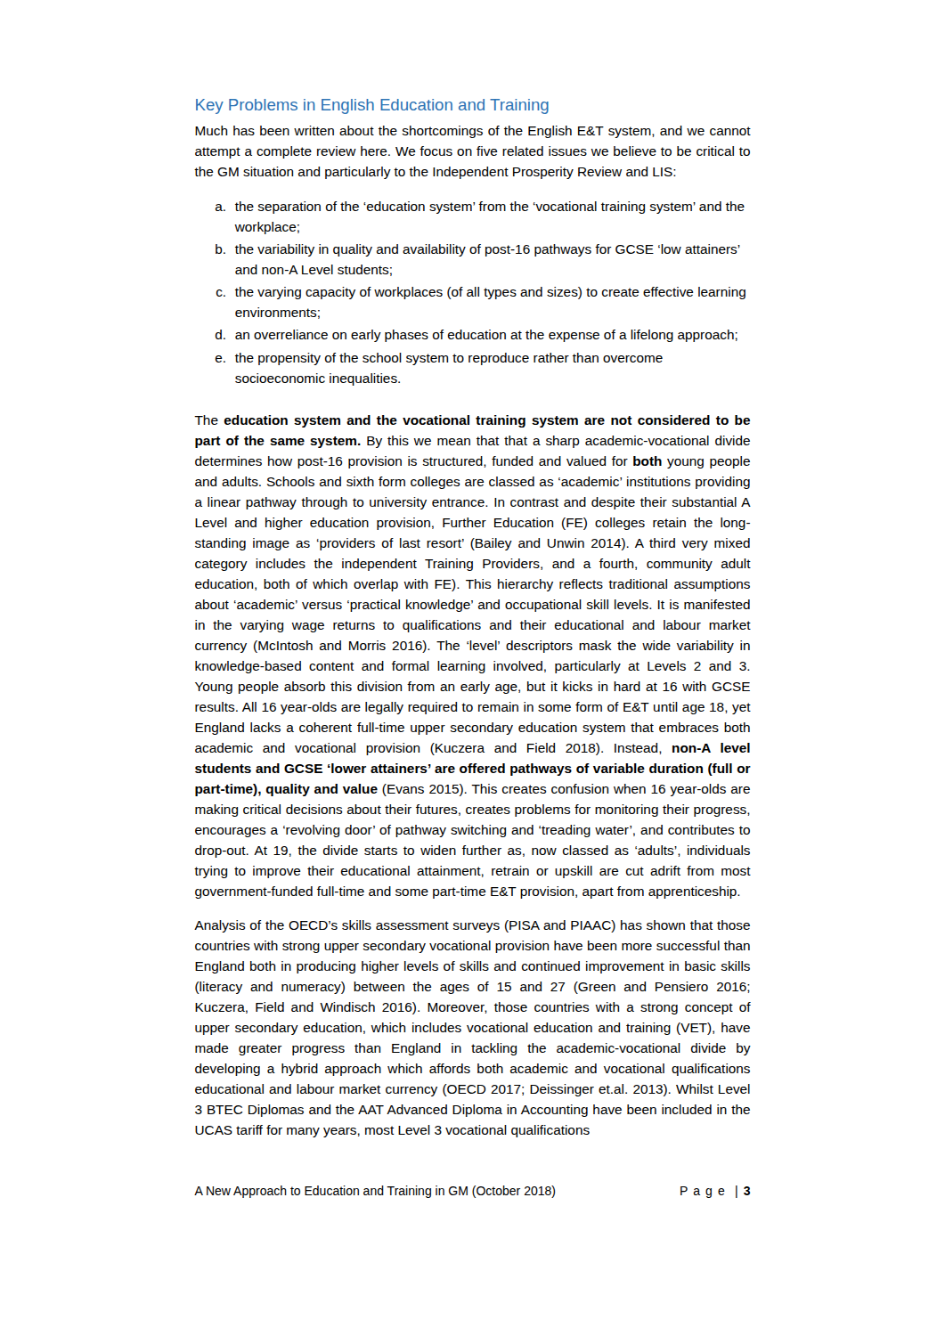Key Problems in English Education and Training
Much has been written about the shortcomings of the English E&T system, and we cannot attempt a complete review here. We focus on five related issues we believe to be critical to the GM situation and particularly to the Independent Prosperity Review and LIS:
the separation of the ‘education system’ from the ‘vocational training system’ and the workplace;
the variability in quality and availability of post-16 pathways for GCSE ‘low attainers’ and non-A Level students;
the varying capacity of workplaces (of all types and sizes) to create effective learning environments;
an overreliance on early phases of education at the expense of a lifelong approach;
the propensity of the school system to reproduce rather than overcome socioeconomic inequalities.
The education system and the vocational training system are not considered to be part of the same system. By this we mean that that a sharp academic-vocational divide determines how post-16 provision is structured, funded and valued for both young people and adults. Schools and sixth form colleges are classed as ‘academic’ institutions providing a linear pathway through to university entrance. In contrast and despite their substantial A Level and higher education provision, Further Education (FE) colleges retain the long-standing image as ‘providers of last resort’ (Bailey and Unwin 2014). A third very mixed category includes the independent Training Providers, and a fourth, community adult education, both of which overlap with FE). This hierarchy reflects traditional assumptions about ‘academic’ versus ‘practical knowledge’ and occupational skill levels. It is manifested in the varying wage returns to qualifications and their educational and labour market currency (McIntosh and Morris 2016). The ‘level’ descriptors mask the wide variability in knowledge-based content and formal learning involved, particularly at Levels 2 and 3. Young people absorb this division from an early age, but it kicks in hard at 16 with GCSE results. All 16 year-olds are legally required to remain in some form of E&T until age 18, yet England lacks a coherent full-time upper secondary education system that embraces both academic and vocational provision (Kuczera and Field 2018). Instead, non-A level students and GCSE ‘lower attainers’ are offered pathways of variable duration (full or part-time), quality and value (Evans 2015). This creates confusion when 16 year-olds are making critical decisions about their futures, creates problems for monitoring their progress, encourages a ‘revolving door’ of pathway switching and ‘treading water’, and contributes to drop-out. At 19, the divide starts to widen further as, now classed as ‘adults’, individuals trying to improve their educational attainment, retrain or upskill are cut adrift from most government-funded full-time and some part-time E&T provision, apart from apprenticeship.
Analysis of the OECD’s skills assessment surveys (PISA and PIAAC) has shown that those countries with strong upper secondary vocational provision have been more successful than England both in producing higher levels of skills and continued improvement in basic skills (literacy and numeracy) between the ages of 15 and 27 (Green and Pensiero 2016; Kuczera, Field and Windisch 2016). Moreover, those countries with a strong concept of upper secondary education, which includes vocational education and training (VET), have made greater progress than England in tackling the academic-vocational divide by developing a hybrid approach which affords both academic and vocational qualifications educational and labour market currency (OECD 2017; Deissinger et.al. 2013). Whilst Level 3 BTEC Diplomas and the AAT Advanced Diploma in Accounting have been included in the UCAS tariff for many years, most Level 3 vocational qualifications
A New Approach to Education and Training in GM (October 2018) P a g e | 3